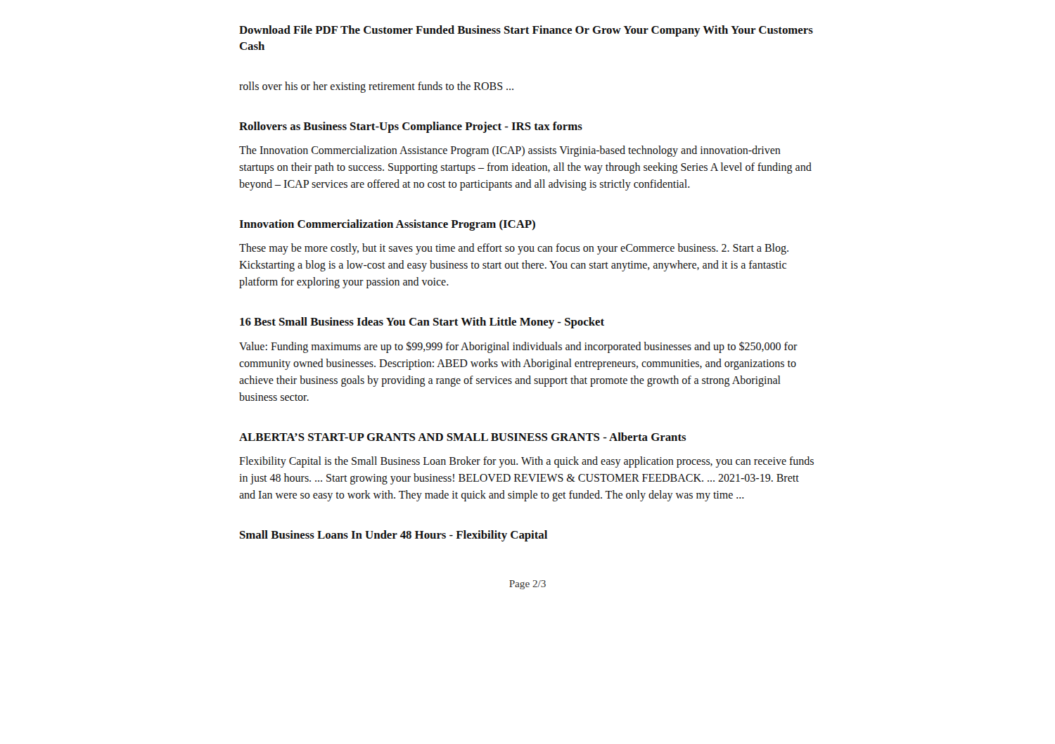Download File PDF The Customer Funded Business Start Finance Or Grow Your Company With Your Customers Cash
rolls over his or her existing retirement funds to the ROBS ...
Rollovers as Business Start-Ups Compliance Project - IRS tax forms
The Innovation Commercialization Assistance Program (ICAP) assists Virginia-based technology and innovation-driven startups on their path to success. Supporting startups – from ideation, all the way through seeking Series A level of funding and beyond – ICAP services are offered at no cost to participants and all advising is strictly confidential.
Innovation Commercialization Assistance Program (ICAP)
These may be more costly, but it saves you time and effort so you can focus on your eCommerce business. 2. Start a Blog. Kickstarting a blog is a low-cost and easy business to start out there. You can start anytime, anywhere, and it is a fantastic platform for exploring your passion and voice.
16 Best Small Business Ideas You Can Start With Little Money - Spocket
Value: Funding maximums are up to $99,999 for Aboriginal individuals and incorporated businesses and up to $250,000 for community owned businesses. Description: ABED works with Aboriginal entrepreneurs, communities, and organizations to achieve their business goals by providing a range of services and support that promote the growth of a strong Aboriginal business sector.
ALBERTA’S START-UP GRANTS AND SMALL BUSINESS GRANTS - Alberta Grants
Flexibility Capital is the Small Business Loan Broker for you. With a quick and easy application process, you can receive funds in just 48 hours. ... Start growing your business! BELOVED REVIEWS & CUSTOMER FEEDBACK. ... 2021-03-19. Brett and Ian were so easy to work with. They made it quick and simple to get funded. The only delay was my time ...
Small Business Loans In Under 48 Hours - Flexibility Capital
Page 2/3